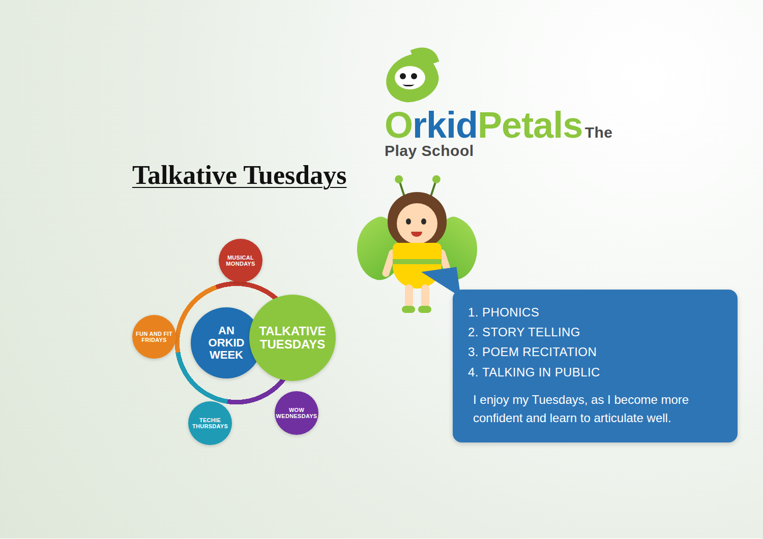Orkid Petals The Play School
Talkative Tuesdays
MUSICAL
MONDAYS
FUN AND FIT
FRIDAYS
TECHIE
THURSDAYS
WOW
WEDNESDAYS
AN
ORKID
WEEK
TALKATIVE
TUESDAYS
PHONICS
STORY TELLING
POEM RECITATION
TALKING IN PUBLIC
I enjoy my Tuesdays, as I become more confident and learn to articulate well.